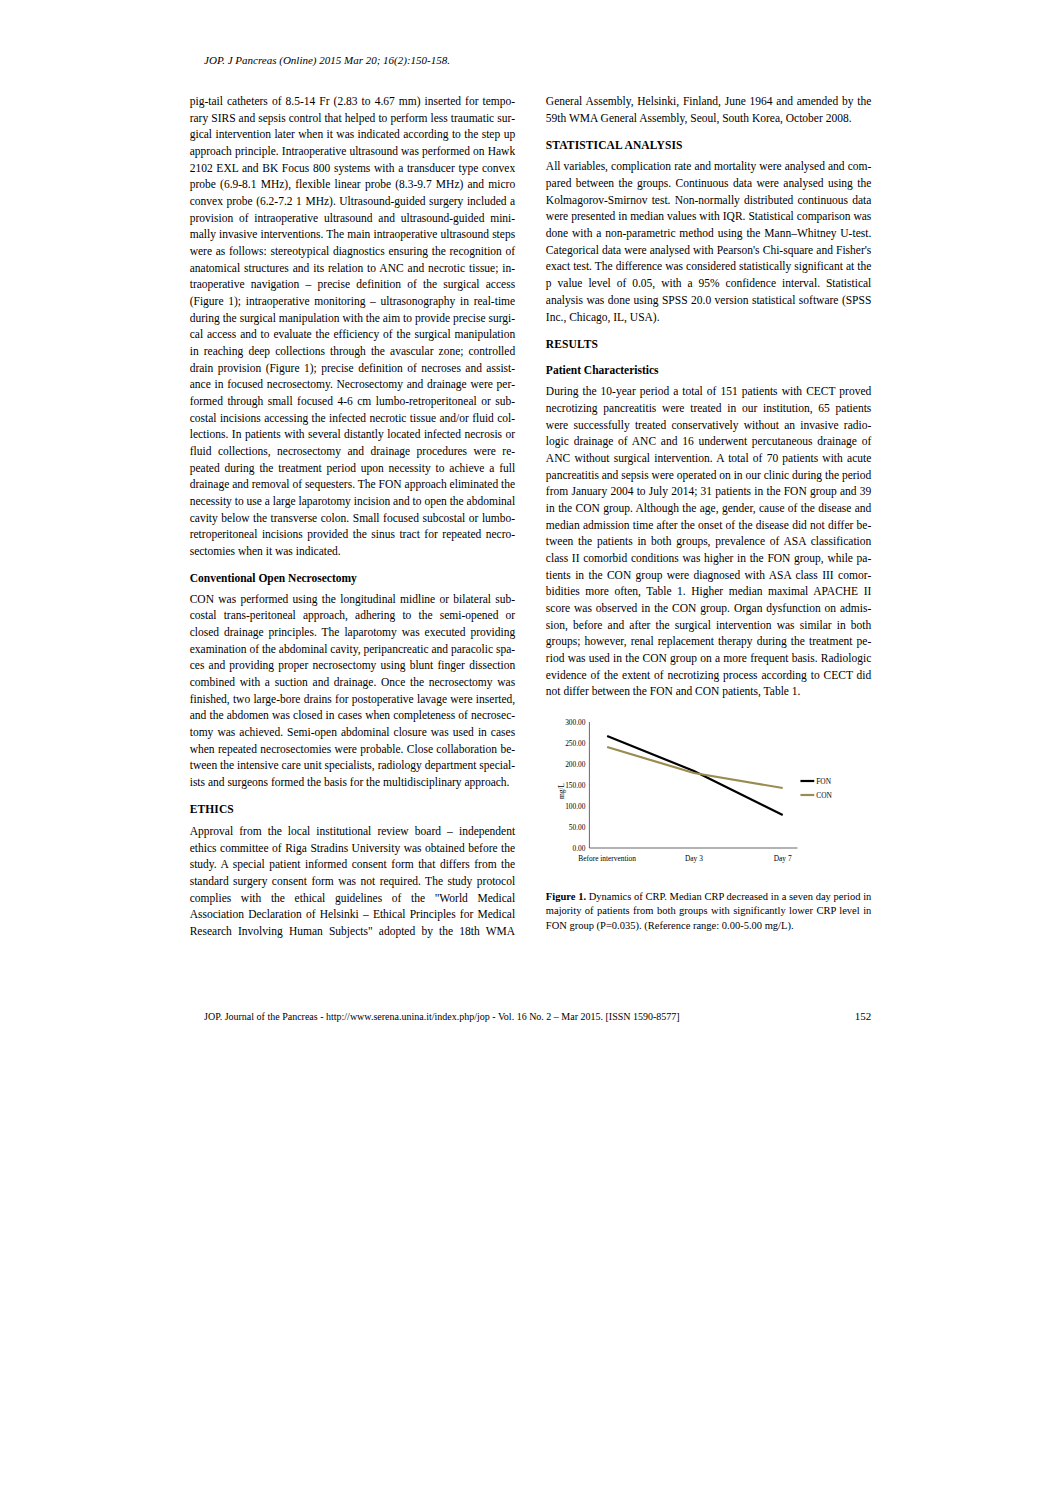JOP. J Pancreas (Online) 2015 Mar 20; 16(2):150-158.
pig-tail catheters of 8.5-14 Fr (2.83 to 4.67 mm) inserted for temporary SIRS and sepsis control that helped to perform less traumatic surgical intervention later when it was indicated according to the step up approach principle. Intraoperative ultrasound was performed on Hawk 2102 EXL and BK Focus 800 systems with a transducer type convex probe (6.9-8.1 MHz), flexible linear probe (8.3-9.7 MHz) and micro convex probe (6.2-7.2 1 MHz). Ultrasound-guided surgery included a provision of intraoperative ultrasound and ultrasound-guided minimally invasive interventions. The main intraoperative ultrasound steps were as follows: stereotypical diagnostics ensuring the recognition of anatomical structures and its relation to ANC and necrotic tissue; intraoperative navigation – precise definition of the surgical access (Figure 1); intraoperative monitoring – ultrasonography in real-time during the surgical manipulation with the aim to provide precise surgical access and to evaluate the efficiency of the surgical manipulation in reaching deep collections through the avascular zone; controlled drain provision (Figure 1); precise definition of necroses and assistance in focused necrosectomy. Necrosectomy and drainage were performed through small focused 4-6 cm lumbo-retroperitoneal or subcostal incisions accessing the infected necrotic tissue and/or fluid collections. In patients with several distantly located infected necrosis or fluid collections, necrosectomy and drainage procedures were repeated during the treatment period upon necessity to achieve a full drainage and removal of sequesters. The FON approach eliminated the necessity to use a large laparotomy incision and to open the abdominal cavity below the transverse colon. Small focused subcostal or lumbo-retroperitoneal incisions provided the sinus tract for repeated necrosectomies when it was indicated.
Conventional Open Necrosectomy
CON was performed using the longitudinal midline or bilateral subcostal trans-peritoneal approach, adhering to the semi-opened or closed drainage principles. The laparotomy was executed providing examination of the abdominal cavity, peripancreatic and paracolic spaces and providing proper necrosectomy using blunt finger dissection combined with a suction and drainage. Once the necrosectomy was finished, two large-bore drains for postoperative lavage were inserted, and the abdomen was closed in cases when completeness of necrosectomy was achieved. Semi-open abdominal closure was used in cases when repeated necrosectomies were probable. Close collaboration between the intensive care unit specialists, radiology department specialists and surgeons formed the basis for the multidisciplinary approach.
Ethics
Approval from the local institutional review board – independent ethics committee of Riga Stradins University was obtained before the study. A special patient informed consent form that differs from the standard surgery consent form was not required. The study protocol complies with the ethical guidelines of the "World Medical Association Declaration of Helsinki – Ethical Principles for Medical Research Involving Human Subjects" adopted by the 18th WMA General Assembly, Helsinki, Finland, June 1964 and amended by the 59th WMA General Assembly, Seoul, South Korea, October 2008.
Statistical Analysis
All variables, complication rate and mortality were analysed and compared between the groups. Continuous data were analysed using the Kolmagorov-Smirnov test. Non-normally distributed continuous data were presented in median values with IQR. Statistical comparison was done with a non-parametric method using the Mann–Whitney U-test. Categorical data were analysed with Pearson's Chi-square and Fisher's exact test. The difference was considered statistically significant at the p value level of 0.05, with a 95% confidence interval. Statistical analysis was done using SPSS 20.0 version statistical software (SPSS Inc., Chicago, IL, USA).
Results
Patient Characteristics
During the 10-year period a total of 151 patients with CECT proved necrotizing pancreatitis were treated in our institution, 65 patients were successfully treated conservatively without an invasive radiologic drainage of ANC and 16 underwent percutaneous drainage of ANC without surgical intervention. A total of 70 patients with acute pancreatitis and sepsis were operated on in our clinic during the period from January 2004 to July 2014; 31 patients in the FON group and 39 in the CON group. Although the age, gender, cause of the disease and median admission time after the onset of the disease did not differ between the patients in both groups, prevalence of ASA classification class II comorbid conditions was higher in the FON group, while patients in the CON group were diagnosed with ASA class III comorbidities more often, Table 1. Higher median maximal APACHE II score was observed in the CON group. Organ dysfunction on admission, before and after the surgical intervention was similar in both groups; however, renal replacement therapy during the treatment period was used in the CON group on a more frequent basis. Radiologic evidence of the extent of necrotizing process according to CECT did not differ between the FON and CON patients, Table 1.
300.00 250.00 200.00 150.00 100.00 50.00 0.00 mg/L FON CON Before intervention Day 3 Day 7
Figure 1. Dynamics of CRP. Median CRP decreased in a seven day period in majority of patients from both groups with significantly lower CRP level in FON group (P=0.035). (Reference range: 0.00-5.00 mg/L).
JOP. Journal of the Pancreas - http://www.serena.unina.it/index.php/jop - Vol. 16 No. 2 – Mar 2015. [ISSN 1590-8577]
152